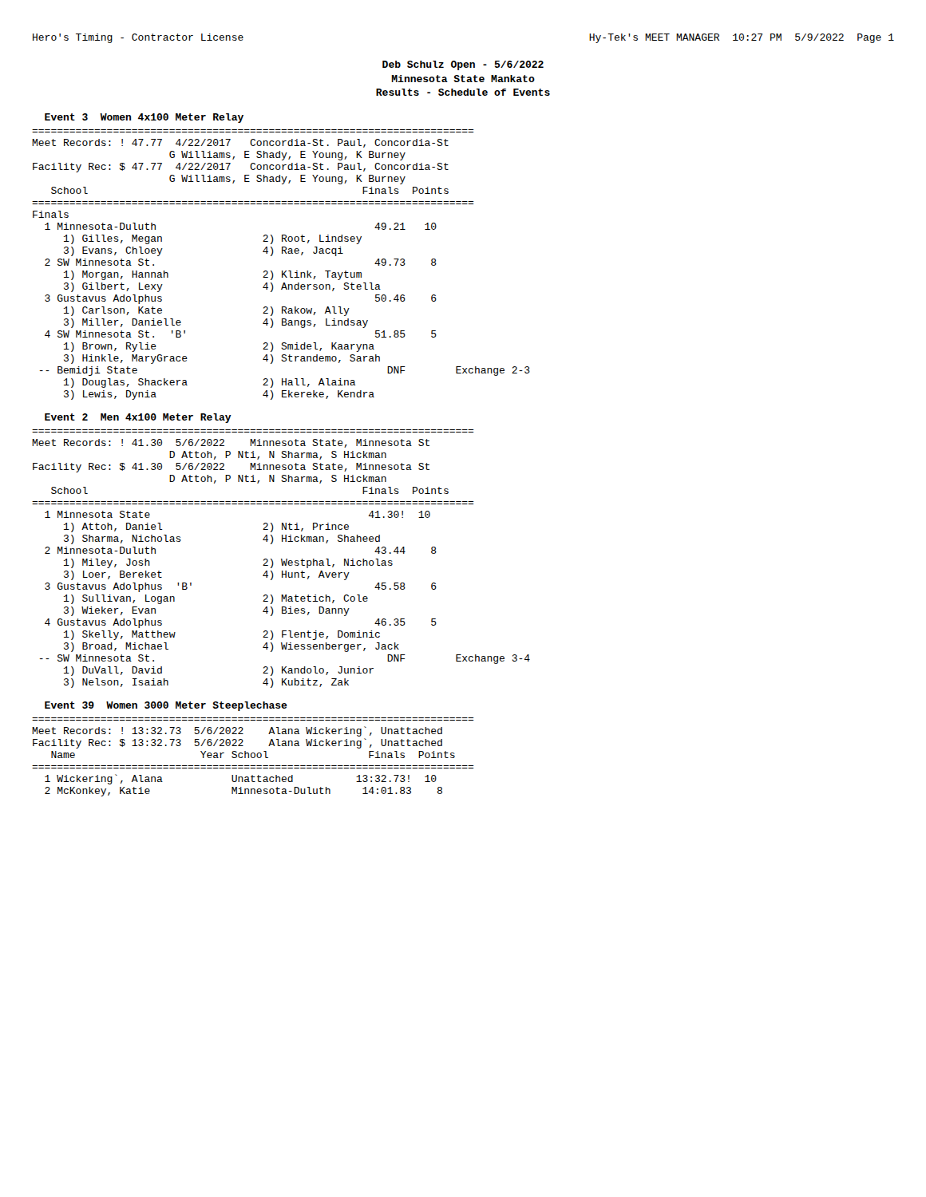Hero's Timing - Contractor License Hy-Tek's MEET MANAGER 10:27 PM 5/9/2022 Page 1
Deb Schulz Open - 5/6/2022
Minnesota State Mankato
Results - Schedule of Events
Event 3 Women 4x100 Meter Relay
=======================================================================
Meet Records: ! 47.77  4/22/2017   Concordia-St. Paul, Concordia-St
                      G Williams, E Shady, E Young, K Burney
Facility Rec: $ 47.77  4/22/2017   Concordia-St. Paul, Concordia-St
                      G Williams, E Shady, E Young, K Burney
   School                                            Finals  Points
=======================================================================
Finals
  1 Minnesota-Duluth                                   49.21   10
     1) Gilles, Megan                2) Root, Lindsey
     3) Evans, Chloey                4) Rae, Jacqi
  2 SW Minnesota St.                                   49.73    8
     1) Morgan, Hannah               2) Klink, Taytum
     3) Gilbert, Lexy                4) Anderson, Stella
  3 Gustavus Adolphus                                  50.46    6
     1) Carlson, Kate                2) Rakow, Ally
     3) Miller, Danielle             4) Bangs, Lindsay
  4 SW Minnesota St.  'B'                              51.85    5
     1) Brown, Rylie                 2) Smidel, Kaaryna
     3) Hinkle, MaryGrace            4) Strandemo, Sarah
 -- Bemidji State                                        DNF        Exchange 2-3
     1) Douglas, Shackera            2) Hall, Alaina
     3) Lewis, Dynia                 4) Ekereke, Kendra
Event 2 Men 4x100 Meter Relay
=======================================================================
Meet Records: ! 41.30  5/6/2022    Minnesota State, Minnesota St
                      D Attoh, P Nti, N Sharma, S Hickman
Facility Rec: $ 41.30  5/6/2022    Minnesota State, Minnesota St
                      D Attoh, P Nti, N Sharma, S Hickman
   School                                            Finals  Points
=======================================================================
  1 Minnesota State                                   41.30!  10
     1) Attoh, Daniel                2) Nti, Prince
     3) Sharma, Nicholas             4) Hickman, Shaheed
  2 Minnesota-Duluth                                   43.44    8
     1) Miley, Josh                  2) Westphal, Nicholas
     3) Loer, Bereket                4) Hunt, Avery
  3 Gustavus Adolphus  'B'                             45.58    6
     1) Sullivan, Logan              2) Matetich, Cole
     3) Wieker, Evan                 4) Bies, Danny
  4 Gustavus Adolphus                                  46.35    5
     1) Skelly, Matthew              2) Flentje, Dominic
     3) Broad, Michael               4) Wiessenberger, Jack
 -- SW Minnesota St.                                     DNF        Exchange 3-4
     1) DuVall, David                2) Kandolo, Junior
     3) Nelson, Isaiah               4) Kubitz, Zak
Event 39 Women 3000 Meter Steeplechase
=======================================================================
Meet Records: ! 13:32.73  5/6/2022    Alana Wickering`, Unattached
Facility Rec: $ 13:32.73  5/6/2022    Alana Wickering`, Unattached
   Name                    Year School                Finals  Points
=======================================================================
  1 Wickering`, Alana           Unattached          13:32.73!  10
  2 McKonkey, Katie             Minnesota-Duluth     14:01.83    8